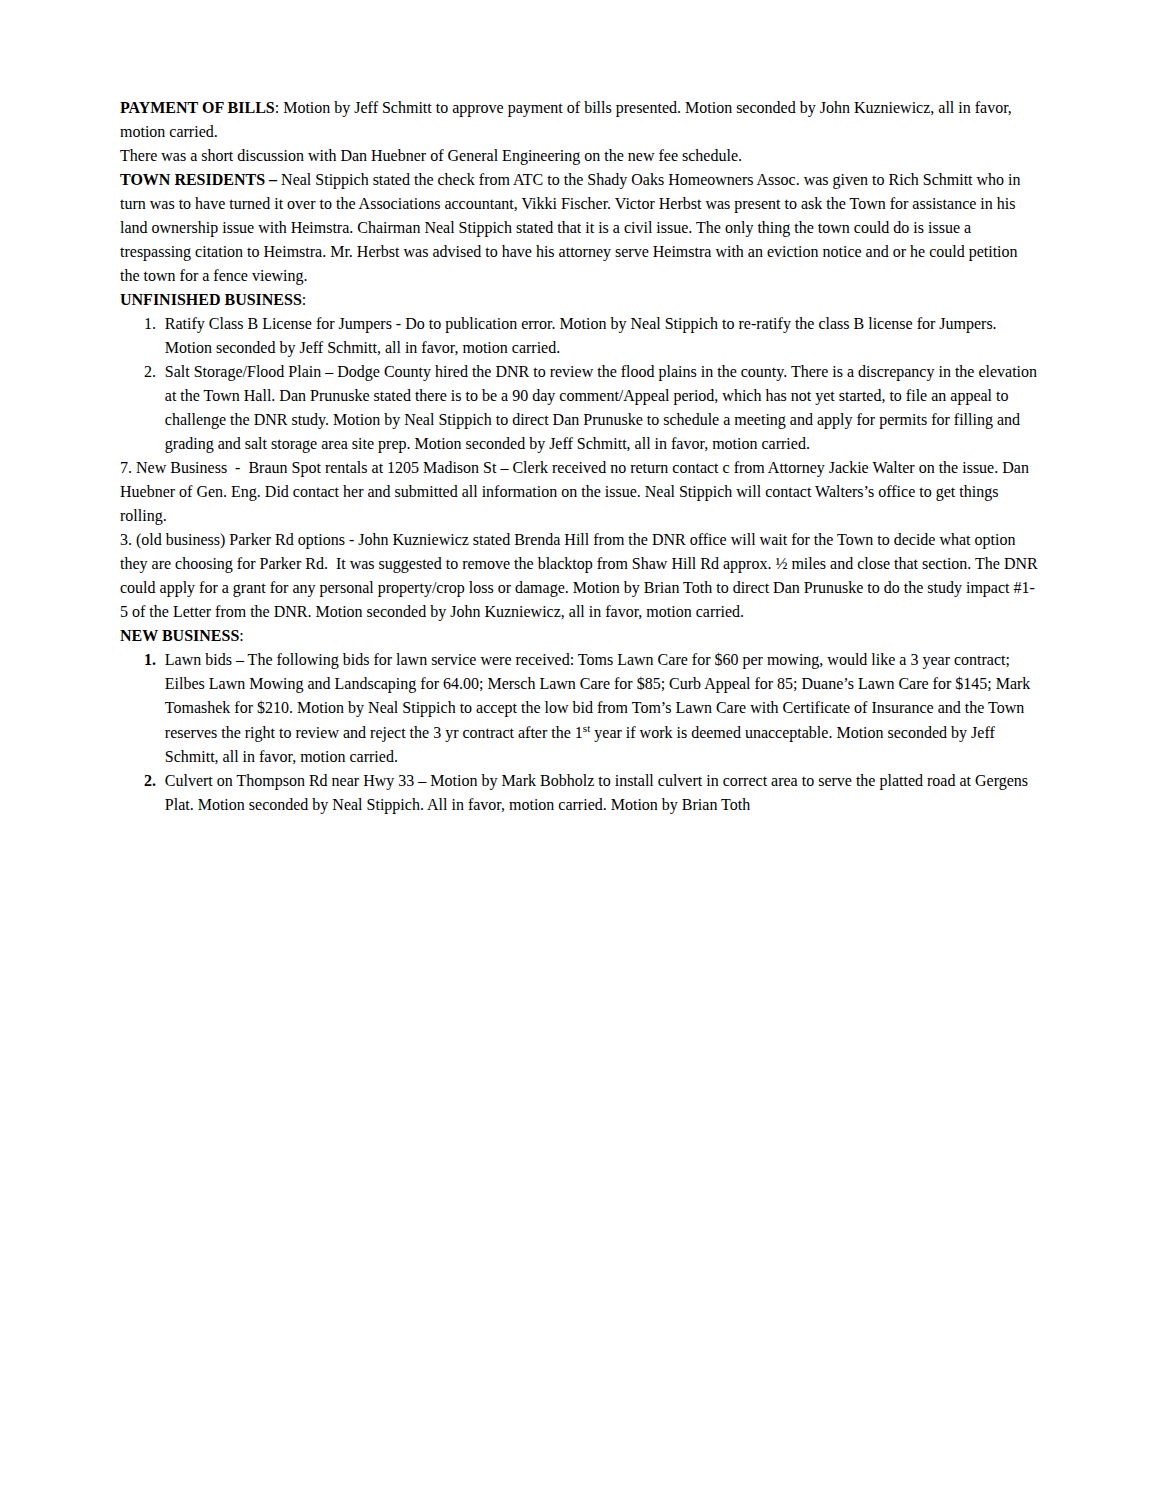PAYMENT OF BILLS: Motion by Jeff Schmitt to approve payment of bills presented. Motion seconded by John Kuzniewicz, all in favor, motion carried.
There was a short discussion with Dan Huebner of General Engineering on the new fee schedule.
TOWN RESIDENTS – Neal Stippich stated the check from ATC to the Shady Oaks Homeowners Assoc. was given to Rich Schmitt who in turn was to have turned it over to the Associations accountant, Vikki Fischer. Victor Herbst was present to ask the Town for assistance in his land ownership issue with Heimstra. Chairman Neal Stippich stated that it is a civil issue. The only thing the town could do is issue a trespassing citation to Heimstra. Mr. Herbst was advised to have his attorney serve Heimstra with an eviction notice and or he could petition the town for a fence viewing.
UNFINISHED BUSINESS:
Ratify Class B License for Jumpers - Do to publication error. Motion by Neal Stippich to re-ratify the class B license for Jumpers. Motion seconded by Jeff Schmitt, all in favor, motion carried.
Salt Storage/Flood Plain – Dodge County hired the DNR to review the flood plains in the county. There is a discrepancy in the elevation at the Town Hall. Dan Prunuske stated there is to be a 90 day comment/Appeal period, which has not yet started, to file an appeal to challenge the DNR study. Motion by Neal Stippich to direct Dan Prunuske to schedule a meeting and apply for permits for filling and grading and salt storage area site prep. Motion seconded by Jeff Schmitt, all in favor, motion carried.
7. New Business - Braun Spot rentals at 1205 Madison St – Clerk received no return contact c from Attorney Jackie Walter on the issue. Dan Huebner of Gen. Eng. Did contact her and submitted all information on the issue. Neal Stippich will contact Walters’s office to get things rolling.
3. (old business) Parker Rd options - John Kuzniewicz stated Brenda Hill from the DNR office will wait for the Town to decide what option they are choosing for Parker Rd. It was suggested to remove the blacktop from Shaw Hill Rd approx. ½ miles and close that section. The DNR could apply for a grant for any personal property/crop loss or damage. Motion by Brian Toth to direct Dan Prunuske to do the study impact #1-5 of the Letter from the DNR. Motion seconded by John Kuzniewicz, all in favor, motion carried.
NEW BUSINESS:
Lawn bids – The following bids for lawn service were received: Toms Lawn Care for $60 per mowing, would like a 3 year contract; Eilbes Lawn Mowing and Landscaping for 64.00; Mersch Lawn Care for $85; Curb Appeal for 85; Duane’s Lawn Care for $145; Mark Tomashek for $210. Motion by Neal Stippich to accept the low bid from Tom’s Lawn Care with Certificate of Insurance and the Town reserves the right to review and reject the 3 yr contract after the 1st year if work is deemed unacceptable. Motion seconded by Jeff Schmitt, all in favor, motion carried.
Culvert on Thompson Rd near Hwy 33 – Motion by Mark Bobholz to install culvert in correct area to serve the platted road at Gergens Plat. Motion seconded by Neal Stippich. All in favor, motion carried. Motion by Brian Toth